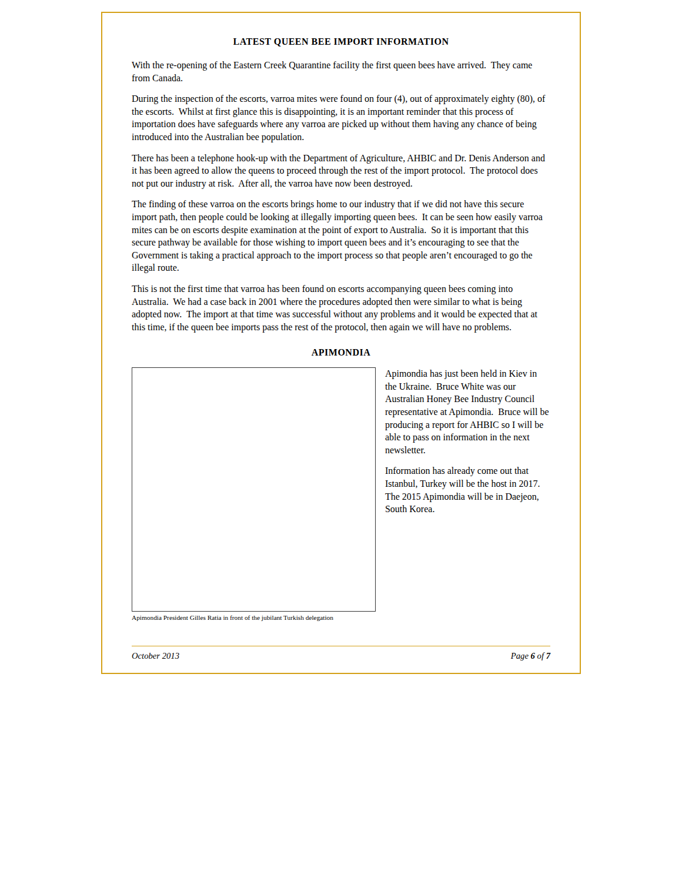LATEST QUEEN BEE IMPORT INFORMATION
With the re-opening of the Eastern Creek Quarantine facility the first queen bees have arrived. They came from Canada.
During the inspection of the escorts, varroa mites were found on four (4), out of approximately eighty (80), of the escorts. Whilst at first glance this is disappointing, it is an important reminder that this process of importation does have safeguards where any varroa are picked up without them having any chance of being introduced into the Australian bee population.
There has been a telephone hook-up with the Department of Agriculture, AHBIC and Dr. Denis Anderson and it has been agreed to allow the queens to proceed through the rest of the import protocol. The protocol does not put our industry at risk. After all, the varroa have now been destroyed.
The finding of these varroa on the escorts brings home to our industry that if we did not have this secure import path, then people could be looking at illegally importing queen bees. It can be seen how easily varroa mites can be on escorts despite examination at the point of export to Australia. So it is important that this secure pathway be available for those wishing to import queen bees and it’s encouraging to see that the Government is taking a practical approach to the import process so that people aren’t encouraged to go the illegal route.
This is not the first time that varroa has been found on escorts accompanying queen bees coming into Australia. We had a case back in 2001 where the procedures adopted then were similar to what is being adopted now. The import at that time was successful without any problems and it would be expected that at this time, if the queen bee imports pass the rest of the protocol, then again we will have no problems.
APIMONDIA
Apimondia President Gilles Ratia in front of the jubilant Turkish delegation
Apimondia has just been held in Kiev in the Ukraine. Bruce White was our Australian Honey Bee Industry Council representative at Apimondia. Bruce will be producing a report for AHBIC so I will be able to pass on information in the next newsletter.
Information has already come out that Istanbul, Turkey will be the host in 2017. The 2015 Apimondia will be in Daejeon, South Korea.
October 2013
Page 6 of 7